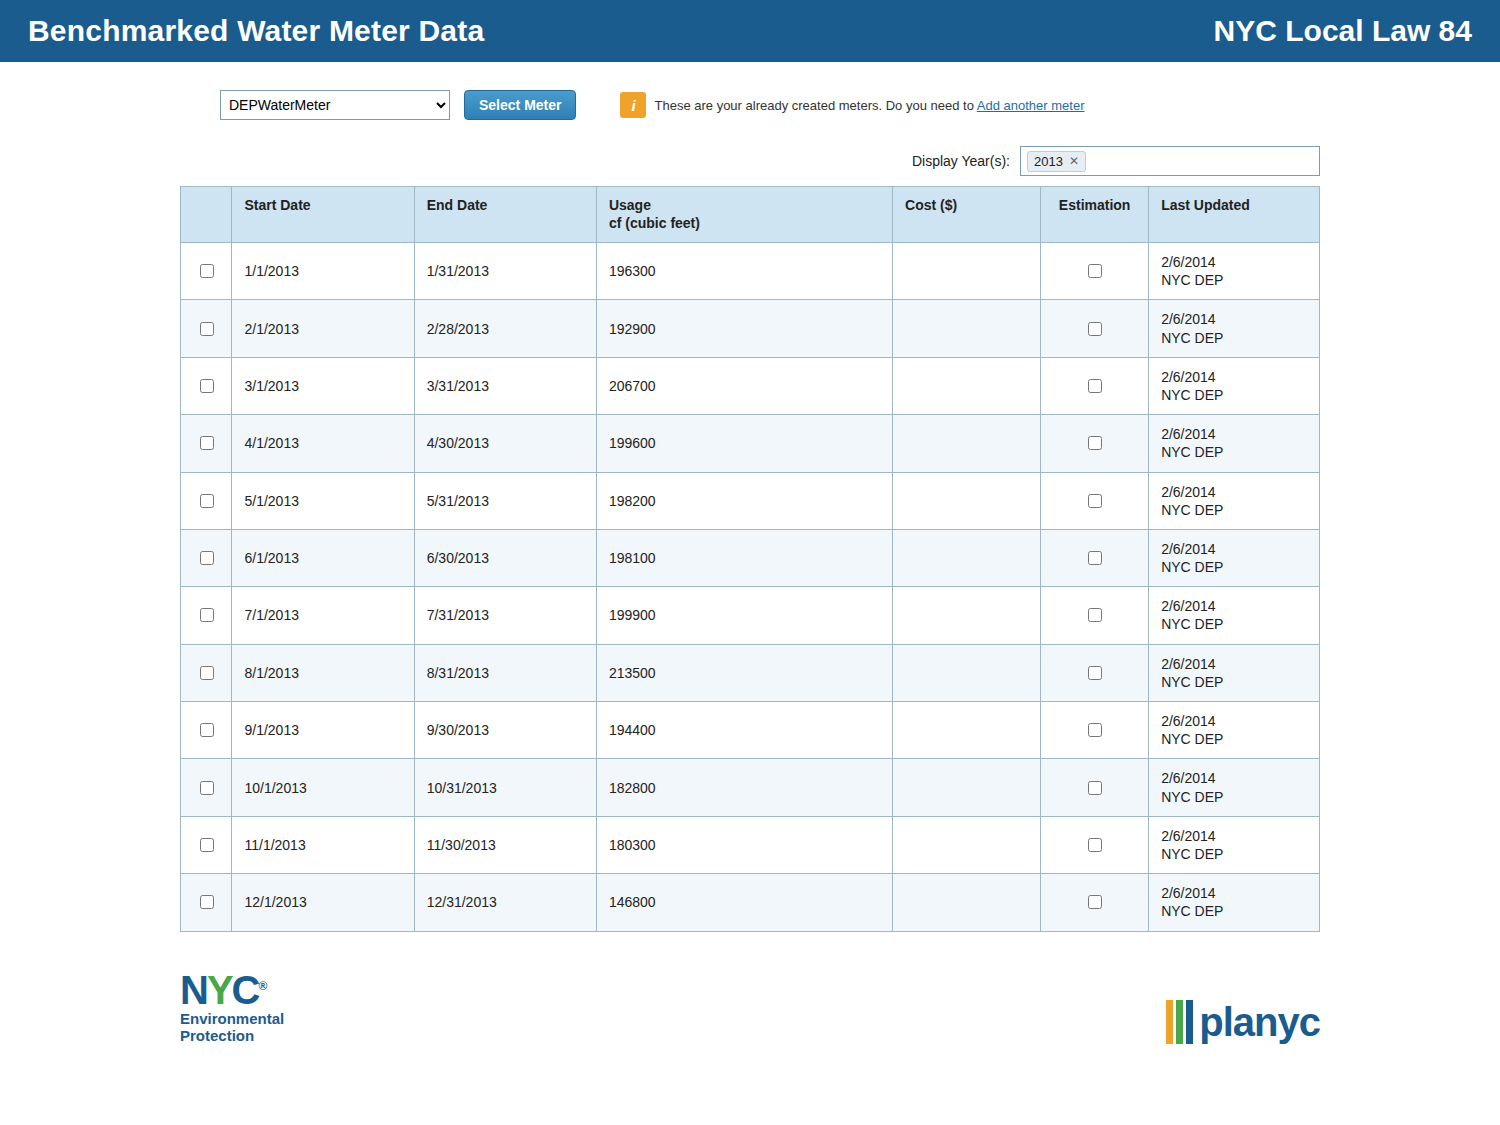Benchmarked Water Meter Data
NYC Local Law 84
DEPWaterMeter Select Meter
i These are your already created meters. Do you need to Add another meter
Display Year(s):
2013 ✕
| | Start Date | End Date | Usage cf (cubic feet) | Cost ($) | Estimation | Last Updated |
| --- | --- | --- | --- | --- | --- | --- |
| | 1/1/2013 | 1/31/2013 | 196300 | | | 2/6/2014 NYC DEP |
| | 2/1/2013 | 2/28/2013 | 192900 | | | 2/6/2014 NYC DEP |
| | 3/1/2013 | 3/31/2013 | 206700 | | | 2/6/2014 NYC DEP |
| | 4/1/2013 | 4/30/2013 | 199600 | | | 2/6/2014 NYC DEP |
| | 5/1/2013 | 5/31/2013 | 198200 | | | 2/6/2014 NYC DEP |
| | 6/1/2013 | 6/30/2013 | 198100 | | | 2/6/2014 NYC DEP |
| | 7/1/2013 | 7/31/2013 | 199900 | | | 2/6/2014 NYC DEP |
| | 8/1/2013 | 8/31/2013 | 213500 | | | 2/6/2014 NYC DEP |
| | 9/1/2013 | 9/30/2013 | 194400 | | | 2/6/2014 NYC DEP |
| | 10/1/2013 | 10/31/2013 | 182800 | | | 2/6/2014 NYC DEP |
| | 11/1/2013 | 11/30/2013 | 180300 | | | 2/6/2014 NYC DEP |
| | 12/1/2013 | 12/31/2013 | 146800 | | | 2/6/2014 NYC DEP |
NYC®
Environmental
Protection
planyc